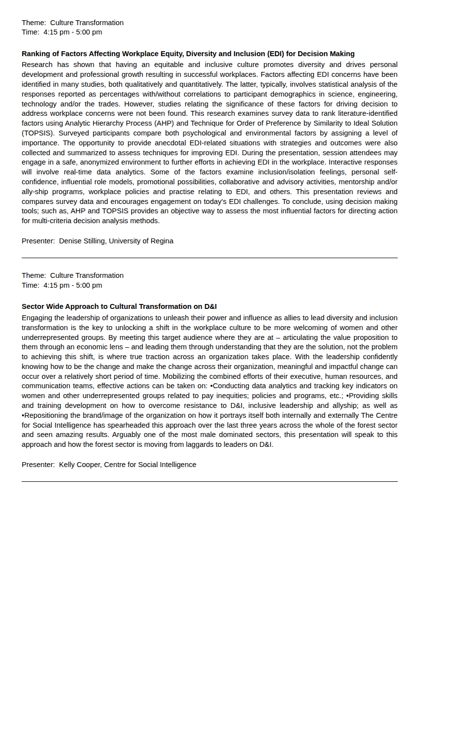Theme: Culture Transformation
Time: 4:15 pm - 5:00 pm
Ranking of Factors Affecting Workplace Equity, Diversity and Inclusion (EDI) for Decision Making
Research has shown that having an equitable and inclusive culture promotes diversity and drives personal development and professional growth resulting in successful workplaces. Factors affecting EDI concerns have been identified in many studies, both qualitatively and quantitatively. The latter, typically, involves statistical analysis of the responses reported as percentages with/without correlations to participant demographics in science, engineering, technology and/or the trades. However, studies relating the significance of these factors for driving decision to address workplace concerns were not been found. This research examines survey data to rank literature-identified factors using Analytic Hierarchy Process (AHP) and Technique for Order of Preference by Similarity to Ideal Solution (TOPSIS). Surveyed participants compare both psychological and environmental factors by assigning a level of importance. The opportunity to provide anecdotal EDI-related situations with strategies and outcomes were also collected and summarized to assess techniques for improving EDI. During the presentation, session attendees may engage in a safe, anonymized environment to further efforts in achieving EDI in the workplace. Interactive responses will involve real-time data analytics. Some of the factors examine inclusion/isolation feelings, personal self-confidence, influential role models, promotional possibilities, collaborative and advisory activities, mentorship and/or ally-ship programs, workplace policies and practise relating to EDI, and others. This presentation reviews and compares survey data and encourages engagement on today's EDI challenges. To conclude, using decision making tools; such as, AHP and TOPSIS provides an objective way to assess the most influential factors for directing action for multi-criteria decision analysis methods.
Presenter: Denise Stilling, University of Regina
Theme: Culture Transformation
Time: 4:15 pm - 5:00 pm
Sector Wide Approach to Cultural Transformation on D&I
Engaging the leadership of organizations to unleash their power and influence as allies to lead diversity and inclusion transformation is the key to unlocking a shift in the workplace culture to be more welcoming of women and other underrepresented groups. By meeting this target audience where they are at – articulating the value proposition to them through an economic lens – and leading them through understanding that they are the solution, not the problem to achieving this shift, is where true traction across an organization takes place. With the leadership confidently knowing how to be the change and make the change across their organization, meaningful and impactful change can occur over a relatively short period of time. Mobilizing the combined efforts of their executive, human resources, and communication teams, effective actions can be taken on: •Conducting data analytics and tracking key indicators on women and other underrepresented groups related to pay inequities; policies and programs, etc.; •Providing skills and training development on how to overcome resistance to D&I, inclusive leadership and allyship; as well as •Repositioning the brand/image of the organization on how it portrays itself both internally and externally The Centre for Social Intelligence has spearheaded this approach over the last three years across the whole of the forest sector and seen amazing results. Arguably one of the most male dominated sectors, this presentation will speak to this approach and how the forest sector is moving from laggards to leaders on D&I.
Presenter: Kelly Cooper, Centre for Social Intelligence